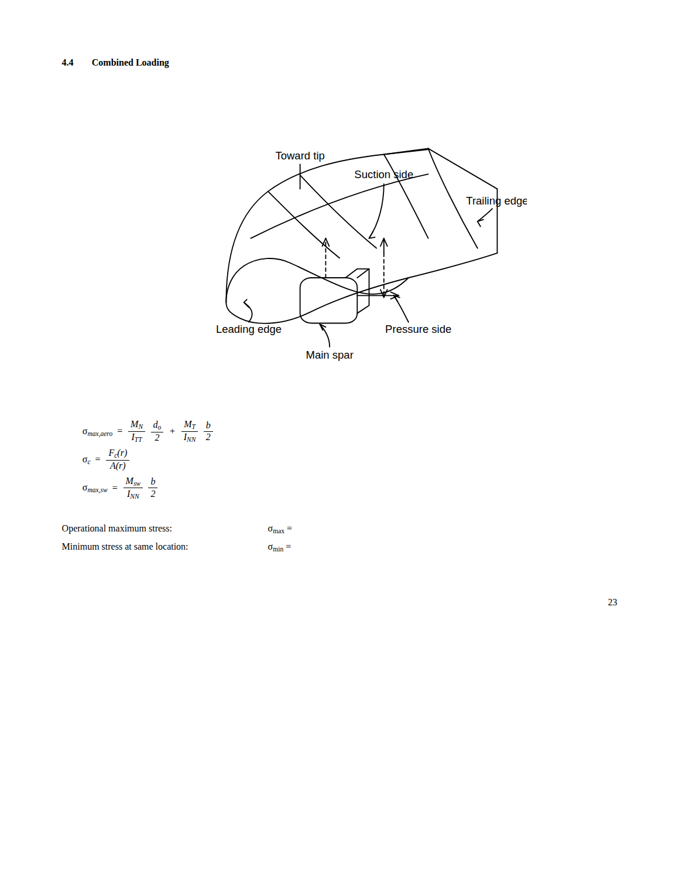4.4 Combined Loading
Leading edge Toward tip Suction side Trailing edge Pressure side Main spar
σmax,aero = MN ITT do 2 + MT INN b 2
σc = Fc(r) A(r)
σmax,sw = Msw INN b 2
Operational maximum stress: σmax =
Minimum stress at same location: σmin =
23